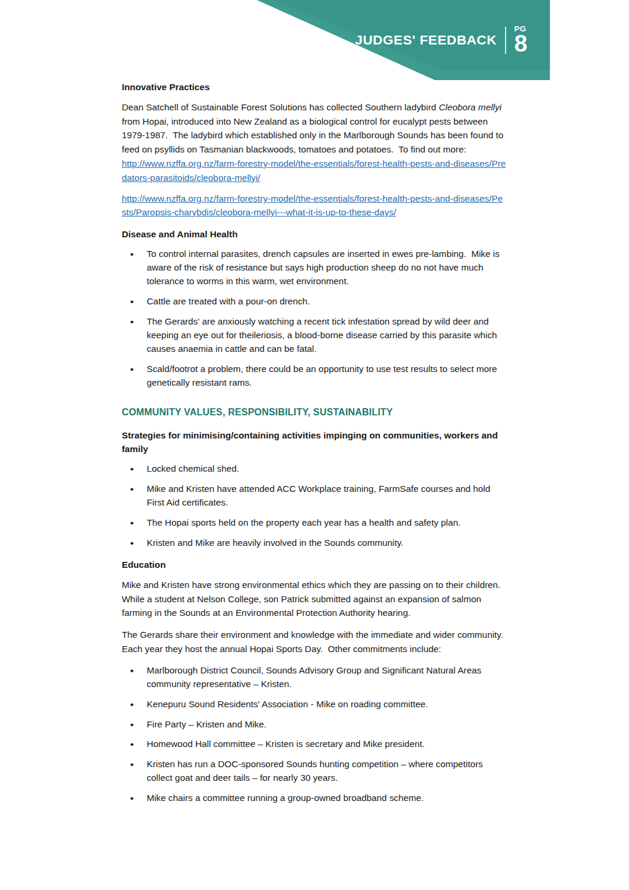JUDGES' FEEDBACK
PG 8
Innovative Practices
Dean Satchell of Sustainable Forest Solutions has collected Southern ladybird Cleobora mellyi from Hopai, introduced into New Zealand as a biological control for eucalypt pests between 1979-1987. The ladybird which established only in the Marlborough Sounds has been found to feed on psyllids on Tasmanian blackwoods, tomatoes and potatoes. To find out more:
http://www.nzffa.org.nz/farm-forestry-model/the-essentials/forest-health-pests-and-diseases/Predators-parasitoids/cleobora-mellyi/
http://www.nzffa.org.nz/farm-forestry-model/the-essentials/forest-health-pests-and-diseases/Pests/Paropsis-charybdis/cleobora-mellyi---what-it-is-up-to-these-days/
Disease and Animal Health
To control internal parasites, drench capsules are inserted in ewes pre-lambing. Mike is aware of the risk of resistance but says high production sheep do no not have much tolerance to worms in this warm, wet environment.
Cattle are treated with a pour-on drench.
The Gerards' are anxiously watching a recent tick infestation spread by wild deer and keeping an eye out for theileriosis, a blood-borne disease carried by this parasite which causes anaemia in cattle and can be fatal.
Scald/footrot a problem, there could be an opportunity to use test results to select more genetically resistant rams.
COMMUNITY VALUES, RESPONSIBILITY, SUSTAINABILITY
Strategies for minimising/containing activities impinging on communities, workers and family
Locked chemical shed.
Mike and Kristen have attended ACC Workplace training, FarmSafe courses and hold First Aid certificates.
The Hopai sports held on the property each year has a health and safety plan.
Kristen and Mike are heavily involved in the Sounds community.
Education
Mike and Kristen have strong environmental ethics which they are passing on to their children. While a student at Nelson College, son Patrick submitted against an expansion of salmon farming in the Sounds at an Environmental Protection Authority hearing.
The Gerards share their environment and knowledge with the immediate and wider community. Each year they host the annual Hopai Sports Day. Other commitments include:
Marlborough District Council, Sounds Advisory Group and Significant Natural Areas community representative – Kristen.
Kenepuru Sound Residents' Association - Mike on roading committee.
Fire Party – Kristen and Mike.
Homewood Hall committee – Kristen is secretary and Mike president.
Kristen has run a DOC-sponsored Sounds hunting competition – where competitors collect goat and deer tails – for nearly 30 years.
Mike chairs a committee running a group-owned broadband scheme.